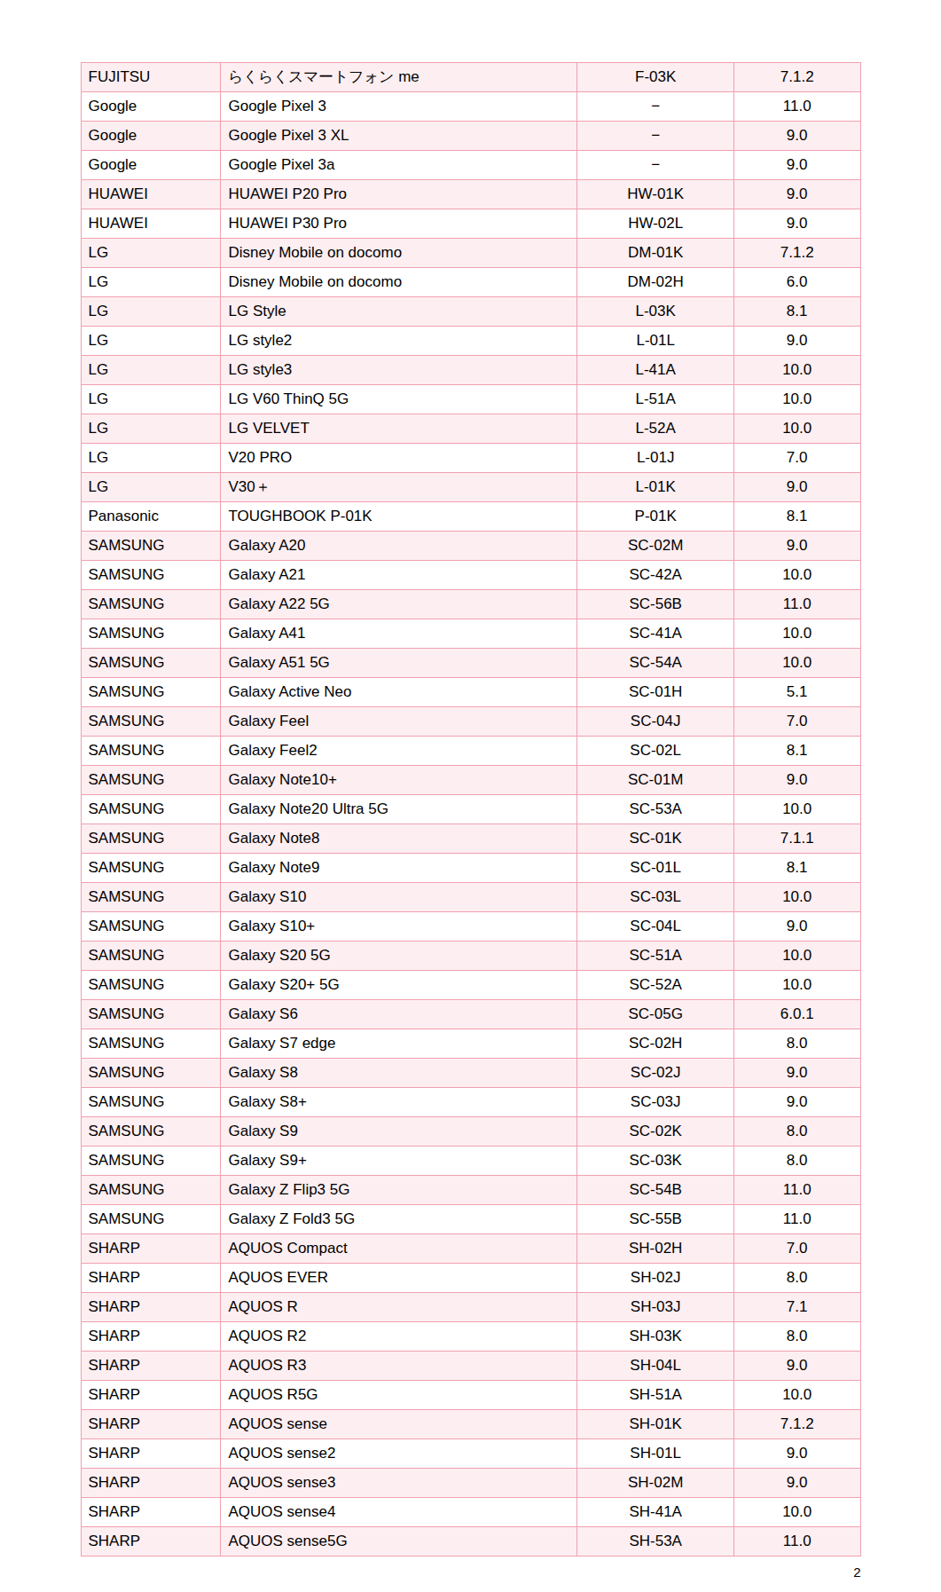| FUJITSU | らくらくスマートフォン me | F-03K | 7.1.2 |
| Google | Google Pixel 3 | − | 11.0 |
| Google | Google Pixel 3 XL | − | 9.0 |
| Google | Google Pixel 3a | − | 9.0 |
| HUAWEI | HUAWEI P20 Pro | HW-01K | 9.0 |
| HUAWEI | HUAWEI P30 Pro | HW-02L | 9.0 |
| LG | Disney Mobile on docomo | DM-01K | 7.1.2 |
| LG | Disney Mobile on docomo | DM-02H | 6.0 |
| LG | LG Style | L-03K | 8.1 |
| LG | LG style2 | L-01L | 9.0 |
| LG | LG style3 | L-41A | 10.0 |
| LG | LG V60 ThinQ 5G | L-51A | 10.0 |
| LG | LG VELVET | L-52A | 10.0 |
| LG | V20 PRO | L-01J | 7.0 |
| LG | V30＋ | L-01K | 9.0 |
| Panasonic | TOUGHBOOK P-01K | P-01K | 8.1 |
| SAMSUNG | Galaxy A20 | SC-02M | 9.0 |
| SAMSUNG | Galaxy A21 | SC-42A | 10.0 |
| SAMSUNG | Galaxy A22 5G | SC-56B | 11.0 |
| SAMSUNG | Galaxy A41 | SC-41A | 10.0 |
| SAMSUNG | Galaxy A51 5G | SC-54A | 10.0 |
| SAMSUNG | Galaxy Active Neo | SC-01H | 5.1 |
| SAMSUNG | Galaxy Feel | SC-04J | 7.0 |
| SAMSUNG | Galaxy Feel2 | SC-02L | 8.1 |
| SAMSUNG | Galaxy Note10+ | SC-01M | 9.0 |
| SAMSUNG | Galaxy Note20 Ultra 5G | SC-53A | 10.0 |
| SAMSUNG | Galaxy Note8 | SC-01K | 7.1.1 |
| SAMSUNG | Galaxy Note9 | SC-01L | 8.1 |
| SAMSUNG | Galaxy S10 | SC-03L | 10.0 |
| SAMSUNG | Galaxy S10+ | SC-04L | 9.0 |
| SAMSUNG | Galaxy S20 5G | SC-51A | 10.0 |
| SAMSUNG | Galaxy S20+ 5G | SC-52A | 10.0 |
| SAMSUNG | Galaxy S6 | SC-05G | 6.0.1 |
| SAMSUNG | Galaxy S7 edge | SC-02H | 8.0 |
| SAMSUNG | Galaxy S8 | SC-02J | 9.0 |
| SAMSUNG | Galaxy S8+ | SC-03J | 9.0 |
| SAMSUNG | Galaxy S9 | SC-02K | 8.0 |
| SAMSUNG | Galaxy S9+ | SC-03K | 8.0 |
| SAMSUNG | Galaxy Z Flip3 5G | SC-54B | 11.0 |
| SAMSUNG | Galaxy Z Fold3 5G | SC-55B | 11.0 |
| SHARP | AQUOS Compact | SH-02H | 7.0 |
| SHARP | AQUOS EVER | SH-02J | 8.0 |
| SHARP | AQUOS R | SH-03J | 7.1 |
| SHARP | AQUOS R2 | SH-03K | 8.0 |
| SHARP | AQUOS R3 | SH-04L | 9.0 |
| SHARP | AQUOS R5G | SH-51A | 10.0 |
| SHARP | AQUOS sense | SH-01K | 7.1.2 |
| SHARP | AQUOS sense2 | SH-01L | 9.0 |
| SHARP | AQUOS sense3 | SH-02M | 9.0 |
| SHARP | AQUOS sense4 | SH-41A | 10.0 |
| SHARP | AQUOS sense5G | SH-53A | 11.0 |
2